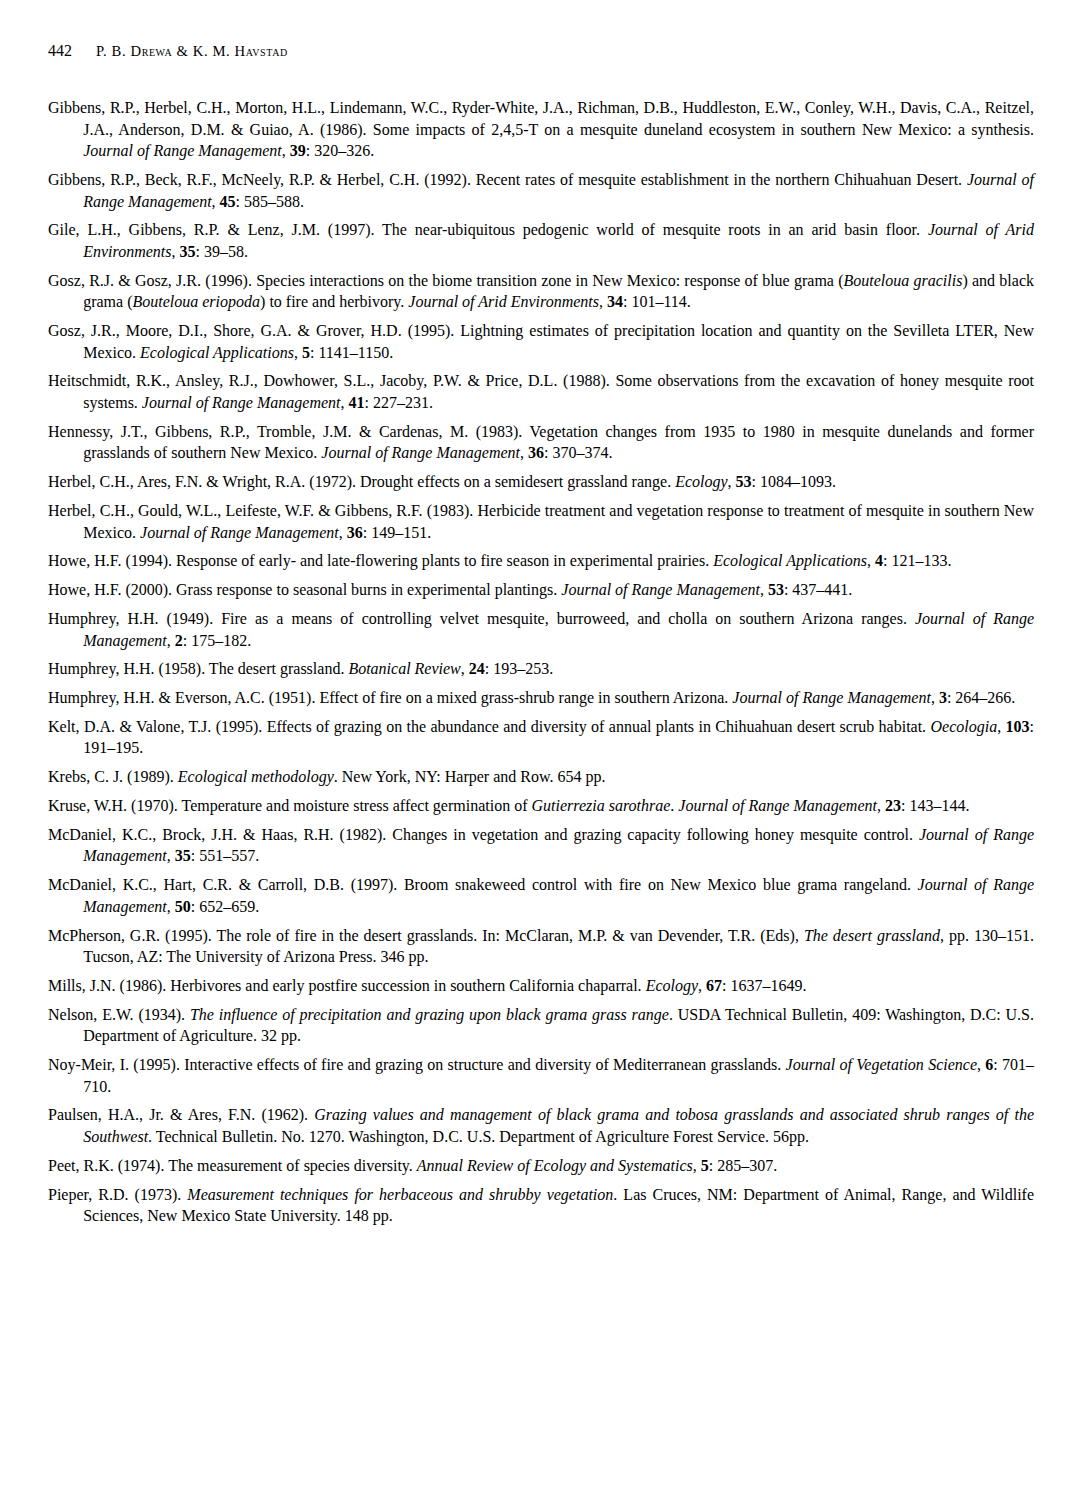442 P. B. Drewa & K. M. Havstad
Gibbens, R.P., Herbel, C.H., Morton, H.L., Lindemann, W.C., Ryder-White, J.A., Richman, D.B., Huddleston, E.W., Conley, W.H., Davis, C.A., Reitzel, J.A., Anderson, D.M. & Guiao, A. (1986). Some impacts of 2,4,5-T on a mesquite duneland ecosystem in southern New Mexico: a synthesis. Journal of Range Management, 39: 320–326.
Gibbens, R.P., Beck, R.F., McNeely, R.P. & Herbel, C.H. (1992). Recent rates of mesquite establishment in the northern Chihuahuan Desert. Journal of Range Management, 45: 585–588.
Gile, L.H., Gibbens, R.P. & Lenz, J.M. (1997). The near-ubiquitous pedogenic world of mesquite roots in an arid basin floor. Journal of Arid Environments, 35: 39–58.
Gosz, R.J. & Gosz, J.R. (1996). Species interactions on the biome transition zone in New Mexico: response of blue grama (Bouteloua gracilis) and black grama (Bouteloua eriopoda) to fire and herbivory. Journal of Arid Environments, 34: 101–114.
Gosz, J.R., Moore, D.I., Shore, G.A. & Grover, H.D. (1995). Lightning estimates of precipitation location and quantity on the Sevilleta LTER, New Mexico. Ecological Applications, 5: 1141–1150.
Heitschmidt, R.K., Ansley, R.J., Dowhower, S.L., Jacoby, P.W. & Price, D.L. (1988). Some observations from the excavation of honey mesquite root systems. Journal of Range Management, 41: 227–231.
Hennessy, J.T., Gibbens, R.P., Tromble, J.M. & Cardenas, M. (1983). Vegetation changes from 1935 to 1980 in mesquite dunelands and former grasslands of southern New Mexico. Journal of Range Management, 36: 370–374.
Herbel, C.H., Ares, F.N. & Wright, R.A. (1972). Drought effects on a semidesert grassland range. Ecology, 53: 1084–1093.
Herbel, C.H., Gould, W.L., Leifeste, W.F. & Gibbens, R.F. (1983). Herbicide treatment and vegetation response to treatment of mesquite in southern New Mexico. Journal of Range Management, 36: 149–151.
Howe, H.F. (1994). Response of early- and late-flowering plants to fire season in experimental prairies. Ecological Applications, 4: 121–133.
Howe, H.F. (2000). Grass response to seasonal burns in experimental plantings. Journal of Range Management, 53: 437–441.
Humphrey, H.H. (1949). Fire as a means of controlling velvet mesquite, burroweed, and cholla on southern Arizona ranges. Journal of Range Management, 2: 175–182.
Humphrey, H.H. (1958). The desert grassland. Botanical Review, 24: 193–253.
Humphrey, H.H. & Everson, A.C. (1951). Effect of fire on a mixed grass-shrub range in southern Arizona. Journal of Range Management, 3: 264–266.
Kelt, D.A. & Valone, T.J. (1995). Effects of grazing on the abundance and diversity of annual plants in Chihuahuan desert scrub habitat. Oecologia, 103: 191–195.
Krebs, C. J. (1989). Ecological methodology. New York, NY: Harper and Row. 654 pp.
Kruse, W.H. (1970). Temperature and moisture stress affect germination of Gutierrezia sarothrae. Journal of Range Management, 23: 143–144.
McDaniel, K.C., Brock, J.H. & Haas, R.H. (1982). Changes in vegetation and grazing capacity following honey mesquite control. Journal of Range Management, 35: 551–557.
McDaniel, K.C., Hart, C.R. & Carroll, D.B. (1997). Broom snakeweed control with fire on New Mexico blue grama rangeland. Journal of Range Management, 50: 652–659.
McPherson, G.R. (1995). The role of fire in the desert grasslands. In: McClaran, M.P. & van Devender, T.R. (Eds), The desert grassland, pp. 130–151. Tucson, AZ: The University of Arizona Press. 346 pp.
Mills, J.N. (1986). Herbivores and early postfire succession in southern California chaparral. Ecology, 67: 1637–1649.
Nelson, E.W. (1934). The influence of precipitation and grazing upon black grama grass range. USDA Technical Bulletin, 409: Washington, D.C: U.S. Department of Agriculture. 32 pp.
Noy-Meir, I. (1995). Interactive effects of fire and grazing on structure and diversity of Mediterranean grasslands. Journal of Vegetation Science, 6: 701–710.
Paulsen, H.A., Jr. & Ares, F.N. (1962). Grazing values and management of black grama and tobosa grasslands and associated shrub ranges of the Southwest. Technical Bulletin. No. 1270. Washington, D.C. U.S. Department of Agriculture Forest Service. 56pp.
Peet, R.K. (1974). The measurement of species diversity. Annual Review of Ecology and Systematics, 5: 285–307.
Pieper, R.D. (1973). Measurement techniques for herbaceous and shrubby vegetation. Las Cruces, NM: Department of Animal, Range, and Wildlife Sciences, New Mexico State University. 148 pp.